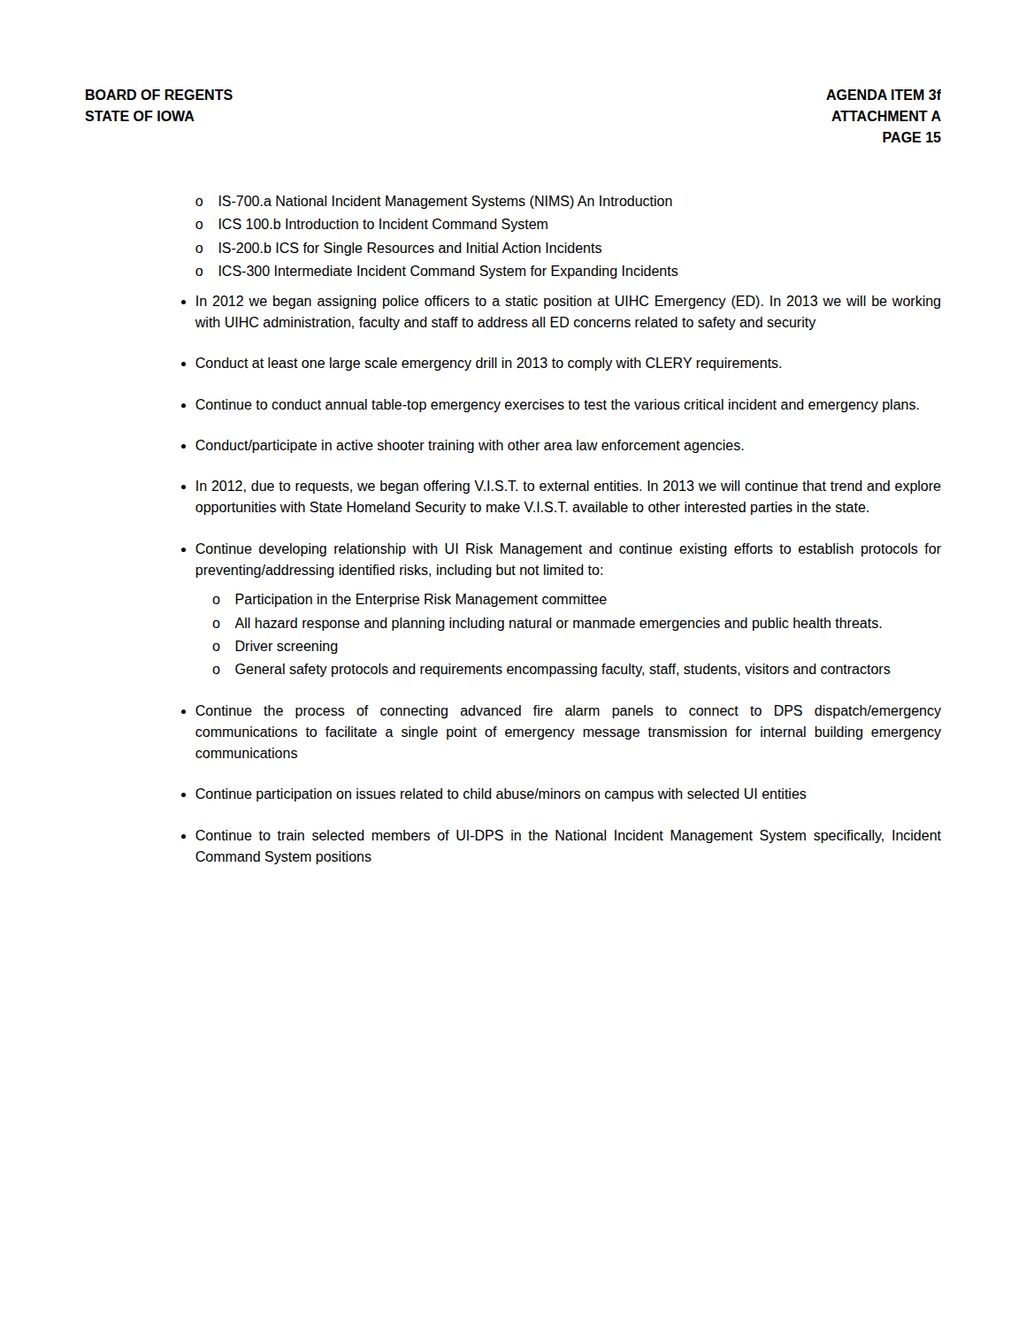BOARD OF REGENTS
STATE OF IOWA
AGENDA ITEM 3f
ATTACHMENT A
PAGE 15
IS-700.a National Incident Management Systems (NIMS) An Introduction
ICS 100.b Introduction to Incident Command System
IS-200.b ICS for Single Resources and Initial Action Incidents
ICS-300 Intermediate Incident Command System for Expanding Incidents
In 2012 we began assigning police officers to a static position at UIHC Emergency (ED). In 2013 we will be working with UIHC administration, faculty and staff to address all ED concerns related to safety and security
Conduct at least one large scale emergency drill in 2013 to comply with CLERY requirements.
Continue to conduct annual table-top emergency exercises to test the various critical incident and emergency plans.
Conduct/participate in active shooter training with other area law enforcement agencies.
In 2012, due to requests, we began offering V.I.S.T. to external entities. In 2013 we will continue that trend and explore opportunities with State Homeland Security to make V.I.S.T. available to other interested parties in the state.
Continue developing relationship with UI Risk Management and continue existing efforts to establish protocols for preventing/addressing identified risks, including but not limited to:
Participation in the Enterprise Risk Management committee
All hazard response and planning including natural or manmade emergencies and public health threats.
Driver screening
General safety protocols and requirements encompassing faculty, staff, students, visitors and contractors
Continue the process of connecting advanced fire alarm panels to connect to DPS dispatch/emergency communications to facilitate a single point of emergency message transmission for internal building emergency communications
Continue participation on issues related to child abuse/minors on campus with selected UI entities
Continue to train selected members of UI-DPS in the National Incident Management System specifically, Incident Command System positions